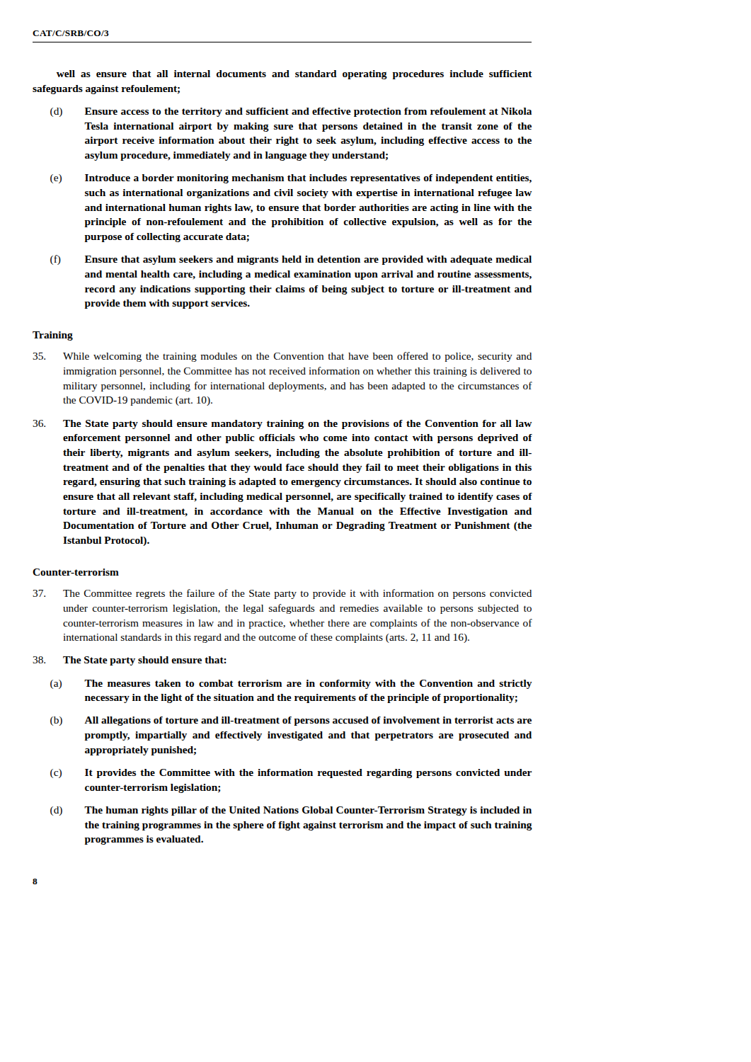CAT/C/SRB/CO/3
well as ensure that all internal documents and standard operating procedures include sufficient safeguards against refoulement;
(d)
Ensure access to the territory and sufficient and effective protection from refoulement at Nikola Tesla international airport by making sure that persons detained in the transit zone of the airport receive information about their right to seek asylum, including effective access to the asylum procedure, immediately and in language they understand;
(e)
Introduce a border monitoring mechanism that includes representatives of independent entities, such as international organizations and civil society with expertise in international refugee law and international human rights law, to ensure that border authorities are acting in line with the principle of non-refoulement and the prohibition of collective expulsion, as well as for the purpose of collecting accurate data;
(f)
Ensure that asylum seekers and migrants held in detention are provided with adequate medical and mental health care, including a medical examination upon arrival and routine assessments, record any indications supporting their claims of being subject to torture or ill-treatment and provide them with support services.
Training
35.
While welcoming the training modules on the Convention that have been offered to police, security and immigration personnel, the Committee has not received information on whether this training is delivered to military personnel, including for international deployments, and has been adapted to the circumstances of the COVID-19 pandemic (art. 10).
36.
The State party should ensure mandatory training on the provisions of the Convention for all law enforcement personnel and other public officials who come into contact with persons deprived of their liberty, migrants and asylum seekers, including the absolute prohibition of torture and ill-treatment and of the penalties that they would face should they fail to meet their obligations in this regard, ensuring that such training is adapted to emergency circumstances. It should also continue to ensure that all relevant staff, including medical personnel, are specifically trained to identify cases of torture and ill-treatment, in accordance with the Manual on the Effective Investigation and Documentation of Torture and Other Cruel, Inhuman or Degrading Treatment or Punishment (the Istanbul Protocol).
Counter-terrorism
37.
The Committee regrets the failure of the State party to provide it with information on persons convicted under counter-terrorism legislation, the legal safeguards and remedies available to persons subjected to counter-terrorism measures in law and in practice, whether there are complaints of the non-observance of international standards in this regard and the outcome of these complaints (arts. 2, 11 and 16).
38.
The State party should ensure that:
(a)
The measures taken to combat terrorism are in conformity with the Convention and strictly necessary in the light of the situation and the requirements of the principle of proportionality;
(b)
All allegations of torture and ill-treatment of persons accused of involvement in terrorist acts are promptly, impartially and effectively investigated and that perpetrators are prosecuted and appropriately punished;
(c)
It provides the Committee with the information requested regarding persons convicted under counter-terrorism legislation;
(d)
The human rights pillar of the United Nations Global Counter-Terrorism Strategy is included in the training programmes in the sphere of fight against terrorism and the impact of such training programmes is evaluated.
8